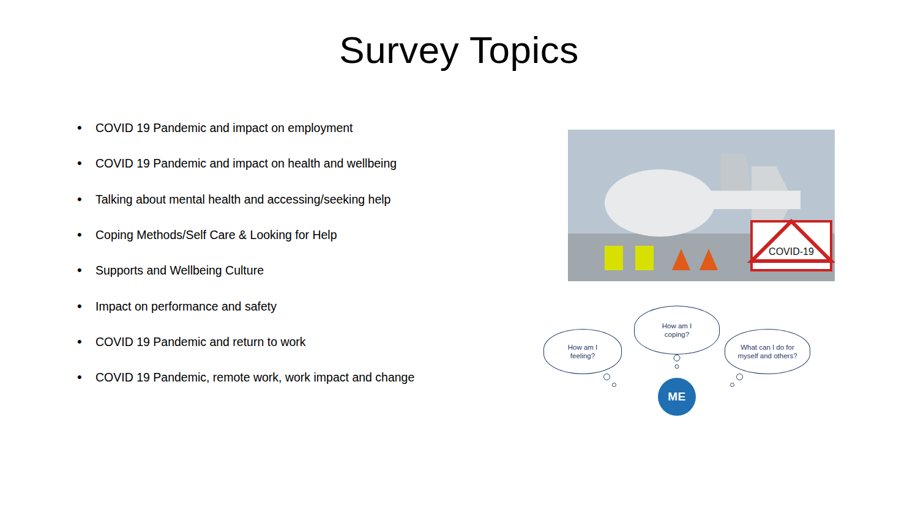Survey Topics
COVID 19 Pandemic and impact on employment
COVID 19 Pandemic and impact on health and wellbeing
Talking about mental health and accessing/seeking help
Coping Methods/Self Care & Looking for Help
Supports and Wellbeing Culture
Impact on performance and safety
COVID 19 Pandemic and return to work
COVID 19 Pandemic, remote work, work impact and change
How am I
feeling?
How am I
coping?
What can I do for
myself and others?
ME